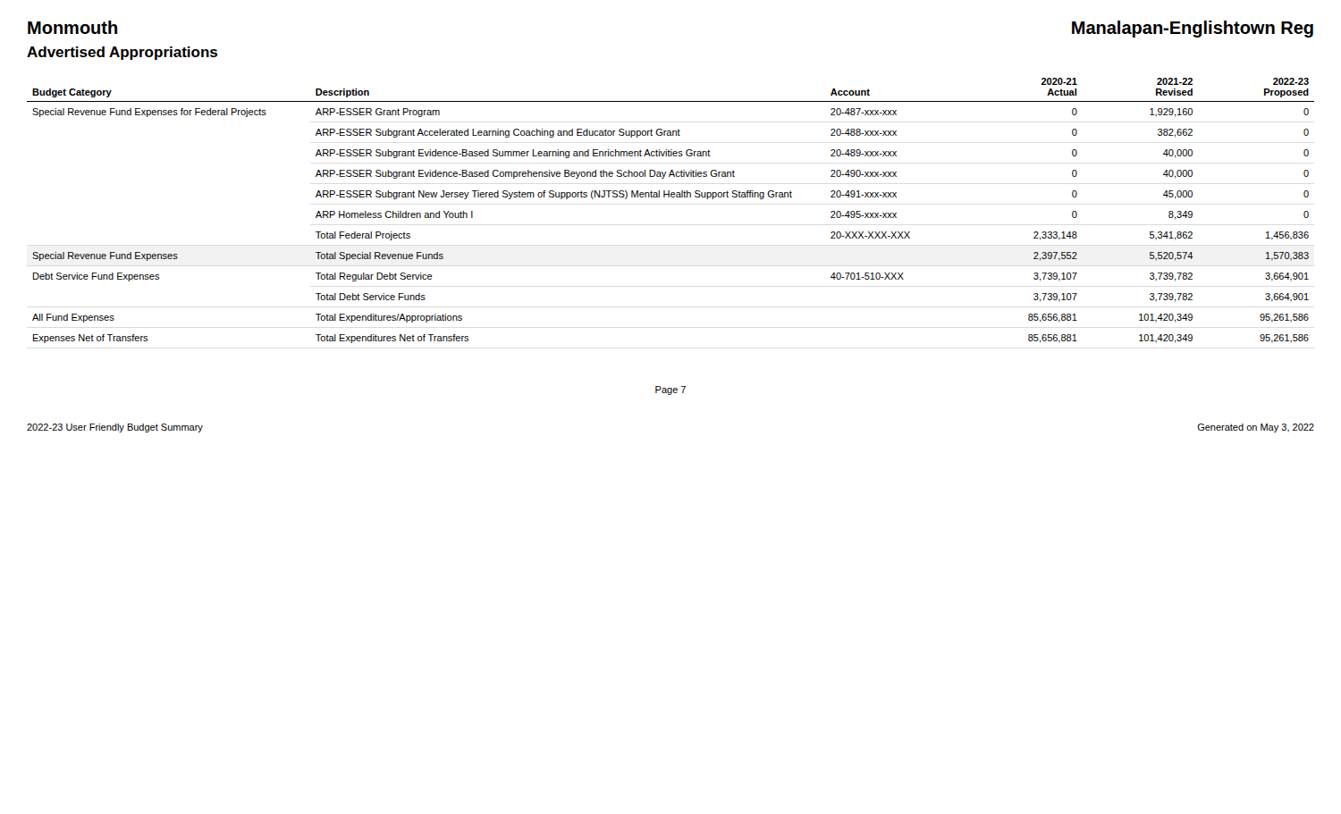Monmouth Manalapan-Englishtown Reg
Advertised Appropriations
| Budget Category | Description | Account | 2020-21 Actual | 2021-22 Revised | 2022-23 Proposed |
| --- | --- | --- | --- | --- | --- |
| Special Revenue Fund Expenses for Federal Projects | ARP-ESSER Grant Program | 20-487-xxx-xxx | 0 | 1,929,160 | 0 |
| ARP-ESSER Subgrant Accelerated Learning Coaching and Educator Support Grant | 20-488-xxx-xxx | 0 | 382,662 | 0 |
| ARP-ESSER Subgrant Evidence-Based Summer Learning and Enrichment Activities Grant | 20-489-xxx-xxx | 0 | 40,000 | 0 |
| ARP-ESSER Subgrant Evidence-Based Comprehensive Beyond the School Day Activities Grant | 20-490-xxx-xxx | 0 | 40,000 | 0 |
| ARP-ESSER Subgrant New Jersey Tiered System of Supports (NJTSS) Mental Health Support Staffing Grant | 20-491-xxx-xxx | 0 | 45,000 | 0 |
| ARP Homeless Children and Youth I | 20-495-xxx-xxx | 0 | 8,349 | 0 |
| Total Federal Projects | 20-XXX-XXX-XXX | 2,333,148 | 5,341,862 | 1,456,836 |
| Special Revenue Fund Expenses | Total Special Revenue Funds | | 2,397,552 | 5,520,574 | 1,570,383 |
| Debt Service Fund Expenses | Total Regular Debt Service | 40-701-510-XXX | 3,739,107 | 3,739,782 | 3,664,901 |
| Total Debt Service Funds | | 3,739,107 | 3,739,782 | 3,664,901 |
| All Fund Expenses | Total Expenditures/Appropriations | | 85,656,881 | 101,420,349 | 95,261,586 |
| Expenses Net of Transfers | Total Expenditures Net of Transfers | | 85,656,881 | 101,420,349 | 95,261,586 |
Page 7
2022-23 User Friendly Budget Summary Generated on May 3, 2022